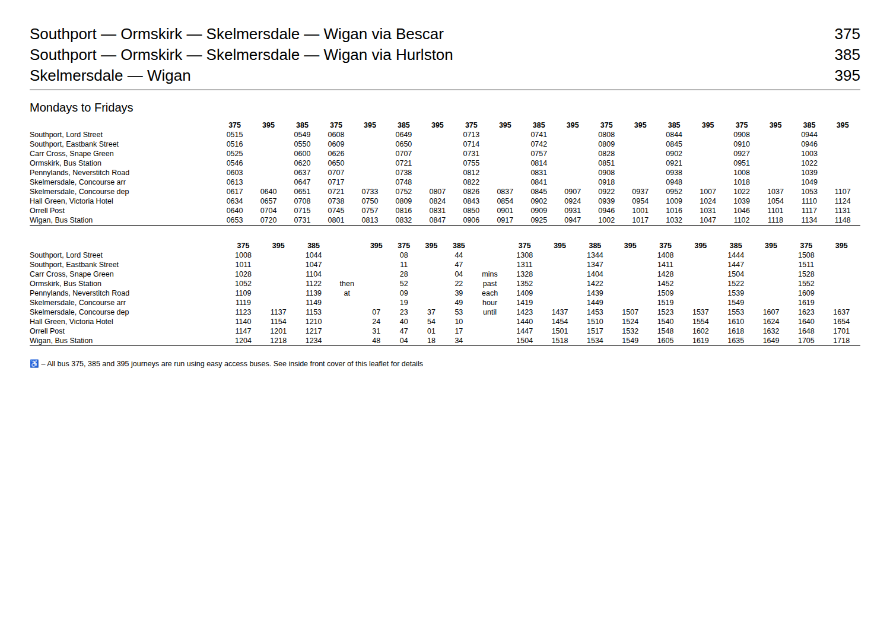Southport — Ormskirk — Skelmersdale — Wigan via Bescar
Southport — Ormskirk — Skelmersdale — Wigan via Hurlston
Skelmersdale — Wigan
375
385
395
Mondays to Fridays
| | 375 | 395 | 385 | 375 | 395 | 385 | 395 | 375 | 395 | 385 | 395 | 375 | 395 | 385 | 395 | 375 | 395 | 385 | 395 |
| --- | --- | --- | --- | --- | --- | --- | --- | --- | --- | --- | --- | --- | --- | --- | --- | --- | --- | --- | --- |
| Southport, Lord Street | 0515 | | 0549 | 0608 | | 0649 | | 0713 | | 0741 | | 0808 | | 0844 | | 0908 | | 0944 | |
| Southport, Eastbank Street | 0516 | | 0550 | 0609 | | 0650 | | 0714 | | 0742 | | 0809 | | 0845 | | 0910 | | 0946 | |
| Carr Cross, Snape Green | 0525 | | 0600 | 0626 | | 0707 | | 0731 | | 0757 | | 0828 | | 0902 | | 0927 | | 1003 | |
| Ormskirk, Bus Station | 0546 | | 0620 | 0650 | | 0721 | | 0755 | | 0814 | | 0851 | | 0921 | | 0951 | | 1022 | |
| Pennylands, Neverstitch Road | 0603 | | 0637 | 0707 | | 0738 | | 0812 | | 0831 | | 0908 | | 0938 | | 1008 | | 1039 | |
| Skelmersdale, Concourse arr | 0613 | | 0647 | 0717 | | 0748 | | 0822 | | 0841 | | 0918 | | 0948 | | 1018 | | 1049 | |
| Skelmersdale, Concourse dep | 0617 | 0640 | 0651 | 0721 | 0733 | 0752 | 0807 | 0826 | 0837 | 0845 | 0907 | 0922 | 0937 | 0952 | 1007 | 1022 | 1037 | 1053 | 1107 |
| Hall Green, Victoria Hotel | 0634 | 0657 | 0708 | 0738 | 0750 | 0809 | 0824 | 0843 | 0854 | 0902 | 0924 | 0939 | 0954 | 1009 | 1024 | 1039 | 1054 | 1110 | 1124 |
| Orrell Post | 0640 | 0704 | 0715 | 0745 | 0757 | 0816 | 0831 | 0850 | 0901 | 0909 | 0931 | 0946 | 1001 | 1016 | 1031 | 1046 | 1101 | 1117 | 1131 |
| Wigan, Bus Station | 0653 | 0720 | 0731 | 0801 | 0813 | 0832 | 0847 | 0906 | 0917 | 0925 | 0947 | 1002 | 1017 | 1032 | 1047 | 1102 | 1118 | 1134 | 1148 |
| | 375 | 395 | 385 | | 395 | 375 | 395 | 385 | | 375 | 395 | 385 | 395 | 375 | 395 | 385 | 395 | 375 | 395 |
| --- | --- | --- | --- | --- | --- | --- | --- | --- | --- | --- | --- | --- | --- | --- | --- | --- | --- | --- | --- |
| Southport, Lord Street | 1008 | | 1044 | | | 08 | | 44 | | 1308 | | 1344 | | 1408 | | 1444 | | 1508 | |
| Southport, Eastbank Street | 1011 | | 1047 | | | 11 | | 47 | | 1311 | | 1347 | | 1411 | | 1447 | | 1511 | |
| Carr Cross, Snape Green | 1028 | | 1104 | | | 28 | | 04 | mins | 1328 | | 1404 | | 1428 | | 1504 | | 1528 | |
| Ormskirk, Bus Station | 1052 | | 1122 | then | | 52 | | 22 | past | 1352 | | 1422 | | 1452 | | 1522 | | 1552 | |
| Pennylands, Neverstitch Road | 1109 | | 1139 | at | | 09 | | 39 | each | 1409 | | 1439 | | 1509 | | 1539 | | 1609 | |
| Skelmersdale, Concourse arr | 1119 | | 1149 | | | 19 | | 49 | hour | 1419 | | 1449 | | 1519 | | 1549 | | 1619 | |
| Skelmersdale, Concourse dep | 1123 | 1137 | 1153 | | 07 | 23 | 37 | 53 | until | 1423 | 1437 | 1453 | 1507 | 1523 | 1537 | 1553 | 1607 | 1623 | 1637 |
| Hall Green, Victoria Hotel | 1140 | 1154 | 1210 | | 24 | 40 | 54 | 10 | | 1440 | 1454 | 1510 | 1524 | 1540 | 1554 | 1610 | 1624 | 1640 | 1654 |
| Orrell Post | 1147 | 1201 | 1217 | | 31 | 47 | 01 | 17 | | 1447 | 1501 | 1517 | 1532 | 1548 | 1602 | 1618 | 1632 | 1648 | 1701 |
| Wigan, Bus Station | 1204 | 1218 | 1234 | | 48 | 04 | 18 | 34 | | 1504 | 1518 | 1534 | 1549 | 1605 | 1619 | 1635 | 1649 | 1705 | 1718 |
♿ – All bus 375, 385 and 395 journeys are run using easy access buses. See inside front cover of this leaflet for details